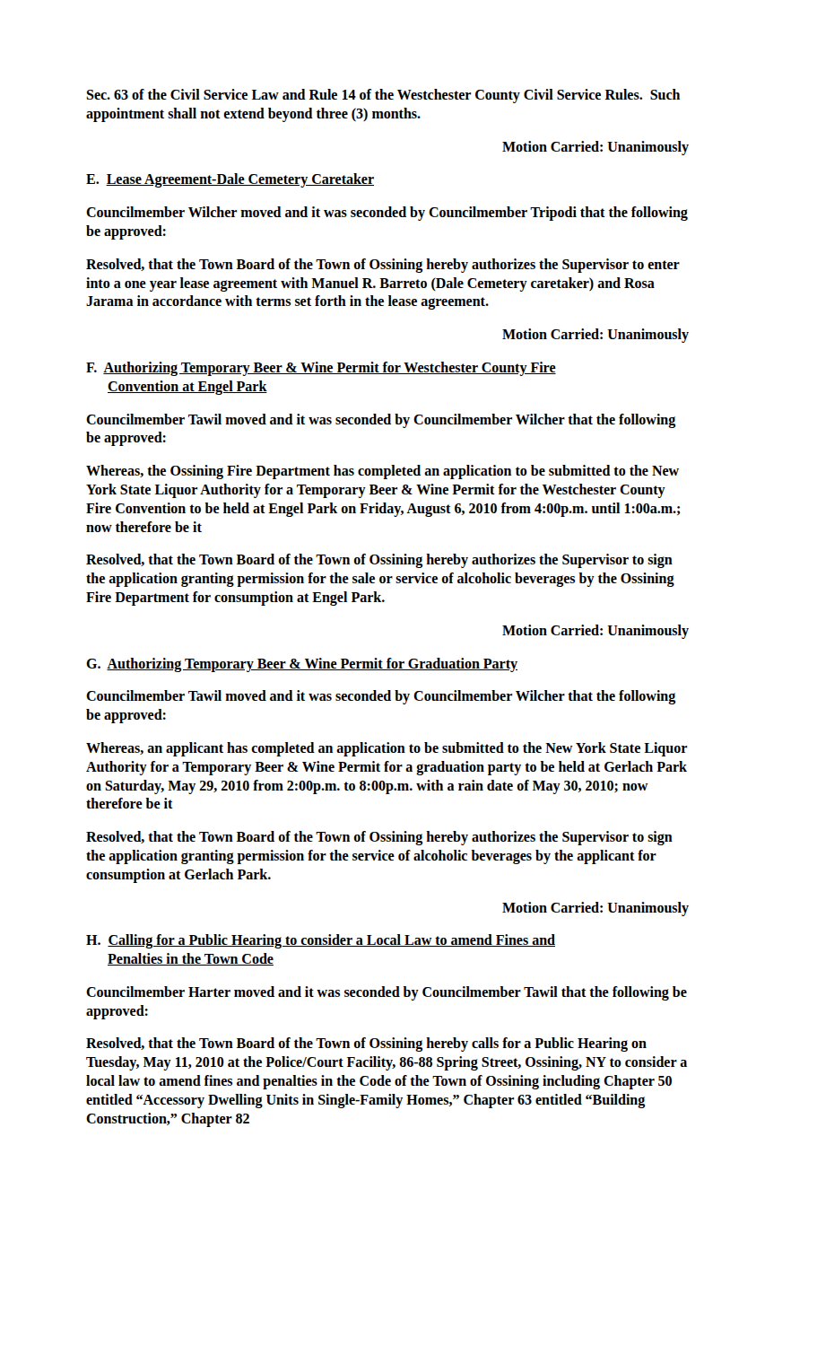Sec. 63 of the Civil Service Law and Rule 14 of the Westchester County Civil Service Rules. Such appointment shall not extend beyond three (3) months.
Motion Carried: Unanimously
E. Lease Agreement-Dale Cemetery Caretaker
Councilmember Wilcher moved and it was seconded by Councilmember Tripodi that the following be approved:
Resolved, that the Town Board of the Town of Ossining hereby authorizes the Supervisor to enter into a one year lease agreement with Manuel R. Barreto (Dale Cemetery caretaker) and Rosa Jarama in accordance with terms set forth in the lease agreement.
Motion Carried: Unanimously
F. Authorizing Temporary Beer & Wine Permit for Westchester County Fire
Convention at Engel Park
Councilmember Tawil moved and it was seconded by Councilmember Wilcher that the following be approved:
Whereas, the Ossining Fire Department has completed an application to be submitted to the New York State Liquor Authority for a Temporary Beer & Wine Permit for the Westchester County Fire Convention to be held at Engel Park on Friday, August 6, 2010 from 4:00p.m. until 1:00a.m.; now therefore be it
Resolved, that the Town Board of the Town of Ossining hereby authorizes the Supervisor to sign the application granting permission for the sale or service of alcoholic beverages by the Ossining Fire Department for consumption at Engel Park.
Motion Carried: Unanimously
G. Authorizing Temporary Beer & Wine Permit for Graduation Party
Councilmember Tawil moved and it was seconded by Councilmember Wilcher that the following be approved:
Whereas, an applicant has completed an application to be submitted to the New York State Liquor Authority for a Temporary Beer & Wine Permit for a graduation party to be held at Gerlach Park on Saturday, May 29, 2010 from 2:00p.m. to 8:00p.m. with a rain date of May 30, 2010; now therefore be it
Resolved, that the Town Board of the Town of Ossining hereby authorizes the Supervisor to sign the application granting permission for the service of alcoholic beverages by the applicant for consumption at Gerlach Park.
Motion Carried: Unanimously
H. Calling for a Public Hearing to consider a Local Law to amend Fines and
Penalties in the Town Code
Councilmember Harter moved and it was seconded by Councilmember Tawil that the following be approved:
Resolved, that the Town Board of the Town of Ossining hereby calls for a Public Hearing on Tuesday, May 11, 2010 at the Police/Court Facility, 86-88 Spring Street, Ossining, NY to consider a local law to amend fines and penalties in the Code of the Town of Ossining including Chapter 50 entitled “Accessory Dwelling Units in Single-Family Homes,” Chapter 63 entitled “Building Construction,” Chapter 82